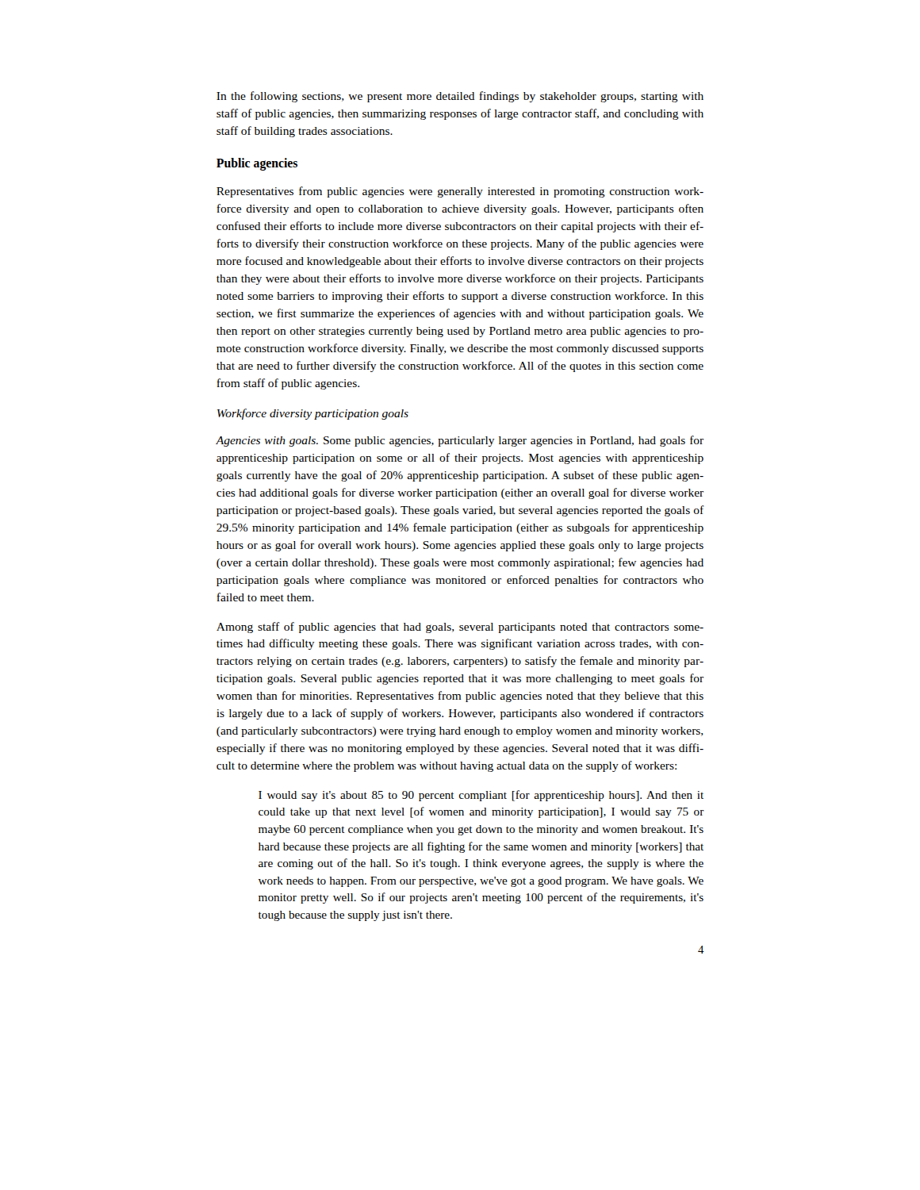In the following sections, we present more detailed findings by stakeholder groups, starting with staff of public agencies, then summarizing responses of large contractor staff, and concluding with staff of building trades associations.
Public agencies
Representatives from public agencies were generally interested in promoting construction workforce diversity and open to collaboration to achieve diversity goals. However, participants often confused their efforts to include more diverse subcontractors on their capital projects with their efforts to diversify their construction workforce on these projects. Many of the public agencies were more focused and knowledgeable about their efforts to involve diverse contractors on their projects than they were about their efforts to involve more diverse workforce on their projects. Participants noted some barriers to improving their efforts to support a diverse construction workforce. In this section, we first summarize the experiences of agencies with and without participation goals. We then report on other strategies currently being used by Portland metro area public agencies to promote construction workforce diversity. Finally, we describe the most commonly discussed supports that are need to further diversify the construction workforce. All of the quotes in this section come from staff of public agencies.
Workforce diversity participation goals
Agencies with goals. Some public agencies, particularly larger agencies in Portland, had goals for apprenticeship participation on some or all of their projects. Most agencies with apprenticeship goals currently have the goal of 20% apprenticeship participation. A subset of these public agencies had additional goals for diverse worker participation (either an overall goal for diverse worker participation or project-based goals). These goals varied, but several agencies reported the goals of 29.5% minority participation and 14% female participation (either as subgoals for apprenticeship hours or as goal for overall work hours). Some agencies applied these goals only to large projects (over a certain dollar threshold). These goals were most commonly aspirational; few agencies had participation goals where compliance was monitored or enforced penalties for contractors who failed to meet them.
Among staff of public agencies that had goals, several participants noted that contractors sometimes had difficulty meeting these goals. There was significant variation across trades, with contractors relying on certain trades (e.g. laborers, carpenters) to satisfy the female and minority participation goals. Several public agencies reported that it was more challenging to meet goals for women than for minorities. Representatives from public agencies noted that they believe that this is largely due to a lack of supply of workers. However, participants also wondered if contractors (and particularly subcontractors) were trying hard enough to employ women and minority workers, especially if there was no monitoring employed by these agencies. Several noted that it was difficult to determine where the problem was without having actual data on the supply of workers:
I would say it's about 85 to 90 percent compliant [for apprenticeship hours]. And then it could take up that next level [of women and minority participation], I would say 75 or maybe 60 percent compliance when you get down to the minority and women breakout. It's hard because these projects are all fighting for the same women and minority [workers] that are coming out of the hall. So it's tough. I think everyone agrees, the supply is where the work needs to happen. From our perspective, we've got a good program. We have goals. We monitor pretty well. So if our projects aren't meeting 100 percent of the requirements, it's tough because the supply just isn't there.
4